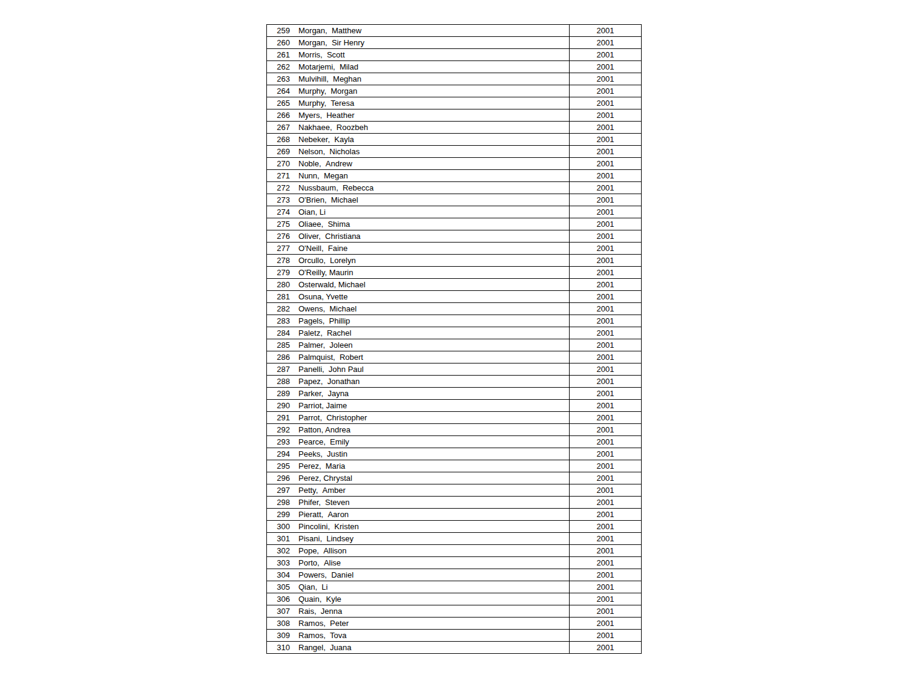| 259 | Morgan, Matthew | 2001 |
| 260 | Morgan, Sir Henry | 2001 |
| 261 | Morris, Scott | 2001 |
| 262 | Motarjemi, Milad | 2001 |
| 263 | Mulvihill, Meghan | 2001 |
| 264 | Murphy, Morgan | 2001 |
| 265 | Murphy, Teresa | 2001 |
| 266 | Myers, Heather | 2001 |
| 267 | Nakhaee, Roozbeh | 2001 |
| 268 | Nebeker, Kayla | 2001 |
| 269 | Nelson, Nicholas | 2001 |
| 270 | Noble, Andrew | 2001 |
| 271 | Nunn, Megan | 2001 |
| 272 | Nussbaum, Rebecca | 2001 |
| 273 | O'Brien, Michael | 2001 |
| 274 | Oian, Li | 2001 |
| 275 | Oliaee, Shima | 2001 |
| 276 | Oliver, Christiana | 2001 |
| 277 | O'Neill, Faine | 2001 |
| 278 | Orcullo, Lorelyn | 2001 |
| 279 | O'Reilly, Maurin | 2001 |
| 280 | Osterwald, Michael | 2001 |
| 281 | Osuna, Yvette | 2001 |
| 282 | Owens, Michael | 2001 |
| 283 | Pagels, Phillip | 2001 |
| 284 | Paletz, Rachel | 2001 |
| 285 | Palmer, Joleen | 2001 |
| 286 | Palmquist, Robert | 2001 |
| 287 | Panelli, John Paul | 2001 |
| 288 | Papez, Jonathan | 2001 |
| 289 | Parker, Jayna | 2001 |
| 290 | Parriot, Jaime | 2001 |
| 291 | Parrot, Christopher | 2001 |
| 292 | Patton, Andrea | 2001 |
| 293 | Pearce, Emily | 2001 |
| 294 | Peeks, Justin | 2001 |
| 295 | Perez, Maria | 2001 |
| 296 | Perez, Chrystal | 2001 |
| 297 | Petty, Amber | 2001 |
| 298 | Phifer, Steven | 2001 |
| 299 | Pieratt, Aaron | 2001 |
| 300 | Pincolini, Kristen | 2001 |
| 301 | Pisani, Lindsey | 2001 |
| 302 | Pope, Allison | 2001 |
| 303 | Porto, Alise | 2001 |
| 304 | Powers, Daniel | 2001 |
| 305 | Qian, Li | 2001 |
| 306 | Quain, Kyle | 2001 |
| 307 | Rais, Jenna | 2001 |
| 308 | Ramos, Peter | 2001 |
| 309 | Ramos, Tova | 2001 |
| 310 | Rangel, Juana | 2001 |